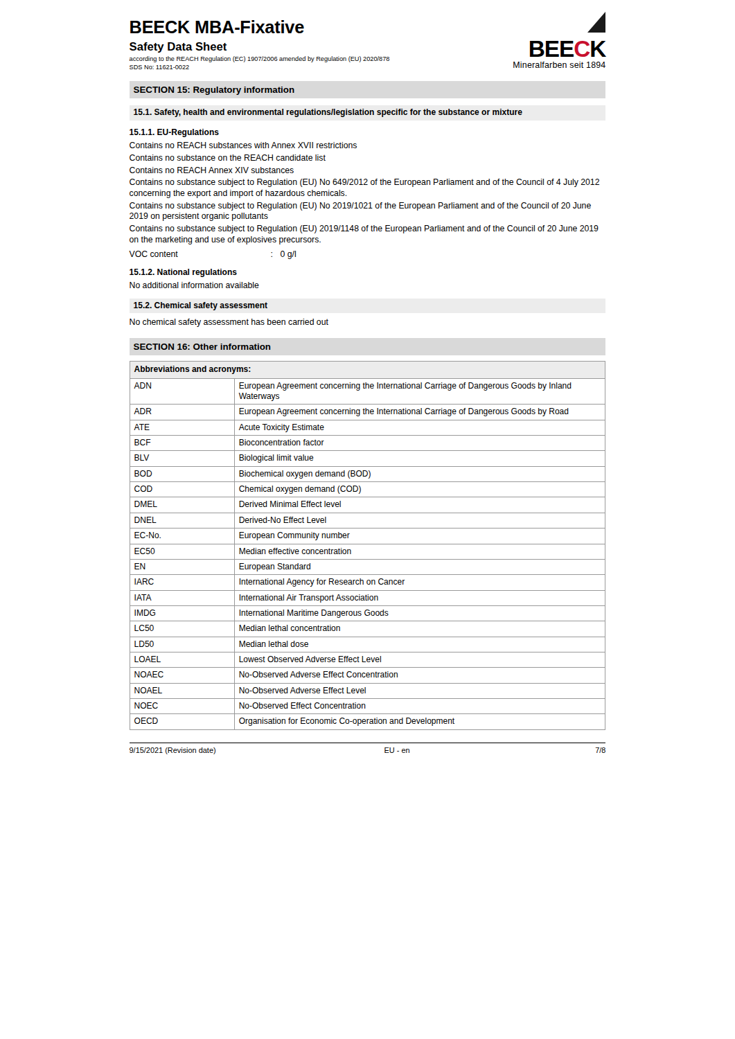BEECK MBA-Fixative
Safety Data Sheet
according to the REACH Regulation (EC) 1907/2006 amended by Regulation (EU) 2020/878
SDS No: 11621-0022
BEECK Mineralfarben seit 1894
SECTION 15: Regulatory information
15.1. Safety, health and environmental regulations/legislation specific for the substance or mixture
15.1.1. EU-Regulations
Contains no REACH substances with Annex XVII restrictions
Contains no substance on the REACH candidate list
Contains no REACH Annex XIV substances
Contains no substance subject to Regulation (EU) No 649/2012 of the European Parliament and of the Council of 4 July 2012 concerning the export and import of hazardous chemicals.
Contains no substance subject to Regulation (EU) No 2019/1021 of the European Parliament and of the Council of 20 June 2019 on persistent organic pollutants
Contains no substance subject to Regulation (EU) 2019/1148 of the European Parliament and of the Council of 20 June 2019 on the marketing and use of explosives precursors.
VOC content : 0 g/l
15.1.2. National regulations
No additional information available
15.2. Chemical safety assessment
No chemical safety assessment has been carried out
SECTION 16: Other information
| Abbreviations and acronyms: |
| --- |
| ADN | European Agreement concerning the International Carriage of Dangerous Goods by Inland Waterways |
| ADR | European Agreement concerning the International Carriage of Dangerous Goods by Road |
| ATE | Acute Toxicity Estimate |
| BCF | Bioconcentration factor |
| BLV | Biological limit value |
| BOD | Biochemical oxygen demand (BOD) |
| COD | Chemical oxygen demand (COD) |
| DMEL | Derived Minimal Effect level |
| DNEL | Derived-No Effect Level |
| EC-No. | European Community number |
| EC50 | Median effective concentration |
| EN | European Standard |
| IARC | International Agency for Research on Cancer |
| IATA | International Air Transport Association |
| IMDG | International Maritime Dangerous Goods |
| LC50 | Median lethal concentration |
| LD50 | Median lethal dose |
| LOAEL | Lowest Observed Adverse Effect Level |
| NOAEC | No-Observed Adverse Effect Concentration |
| NOAEL | No-Observed Adverse Effect Level |
| NOEC | No-Observed Effect Concentration |
| OECD | Organisation for Economic Co-operation and Development |
9/15/2021 (Revision date)
EU - en
7/8